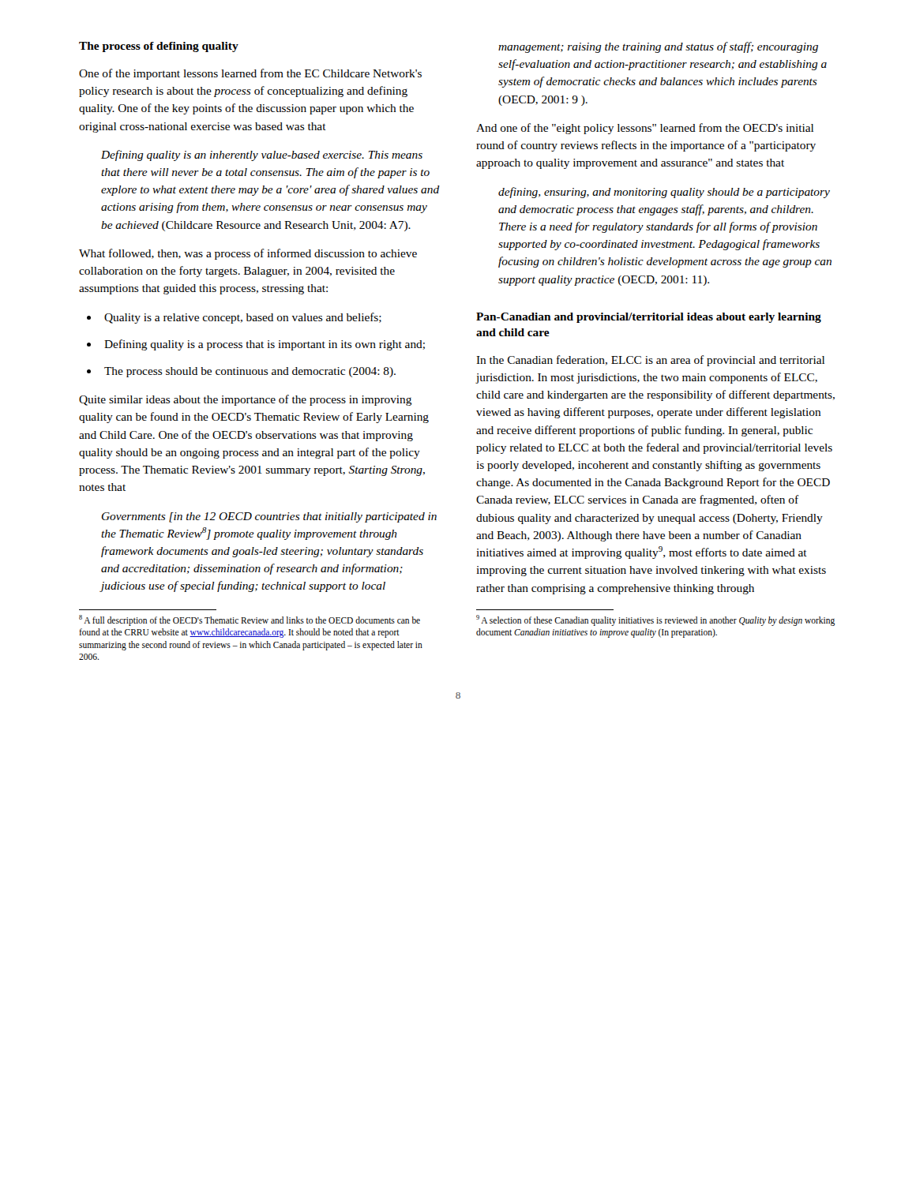The process of defining quality
One of the important lessons learned from the EC Childcare Network's policy research is about the process of conceptualizing and defining quality. One of the key points of the discussion paper upon which the original cross-national exercise was based was that
Defining quality is an inherently value-based exercise. This means that there will never be a total consensus. The aim of the paper is to explore to what extent there may be a 'core' area of shared values and actions arising from them, where consensus or near consensus may be achieved (Childcare Resource and Research Unit, 2004: A7).
What followed, then, was a process of informed discussion to achieve collaboration on the forty targets. Balaguer, in 2004, revisited the assumptions that guided this process, stressing that:
Quality is a relative concept, based on values and beliefs;
Defining quality is a process that is important in its own right and;
The process should be continuous and democratic (2004: 8).
Quite similar ideas about the importance of the process in improving quality can be found in the OECD's Thematic Review of Early Learning and Child Care. One of the OECD's observations was that improving quality should be an ongoing process and an integral part of the policy process. The Thematic Review's 2001 summary report, Starting Strong, notes that
Governments [in the 12 OECD countries that initially participated in the Thematic Review8] promote quality improvement through framework documents and goals-led steering; voluntary standards and accreditation; dissemination of research and information; judicious use of special funding; technical support to local management; raising the training and status of staff; encouraging self-evaluation and action-practitioner research; and establishing a system of democratic checks and balances which includes parents (OECD, 2001: 9 ).
And one of the "eight policy lessons" learned from the OECD's initial round of country reviews reflects in the importance of a "participatory approach to quality improvement and assurance" and states that
defining, ensuring, and monitoring quality should be a participatory and democratic process that engages staff, parents, and children. There is a need for regulatory standards for all forms of provision supported by co-coordinated investment. Pedagogical frameworks focusing on children's holistic development across the age group can support quality practice (OECD, 2001: 11).
Pan-Canadian and provincial/territorial ideas about early learning and child care
In the Canadian federation, ELCC is an area of provincial and territorial jurisdiction. In most jurisdictions, the two main components of ELCC, child care and kindergarten are the responsibility of different departments, viewed as having different purposes, operate under different legislation and receive different proportions of public funding. In general, public policy related to ELCC at both the federal and provincial/territorial levels is poorly developed, incoherent and constantly shifting as governments change. As documented in the Canada Background Report for the OECD Canada review, ELCC services in Canada are fragmented, often of dubious quality and characterized by unequal access (Doherty, Friendly and Beach, 2003). Although there have been a number of Canadian initiatives aimed at improving quality9, most efforts to date aimed at improving the current situation have involved tinkering with what exists rather than comprising a comprehensive thinking through
8 A full description of the OECD's Thematic Review and links to the OECD documents can be found at the CRRU website at www.childcarecanada.org. It should be noted that a report summarizing the second round of reviews – in which Canada participated – is expected later in 2006.
9 A selection of these Canadian quality initiatives is reviewed in another Quality by design working document Canadian initiatives to improve quality (In preparation).
8